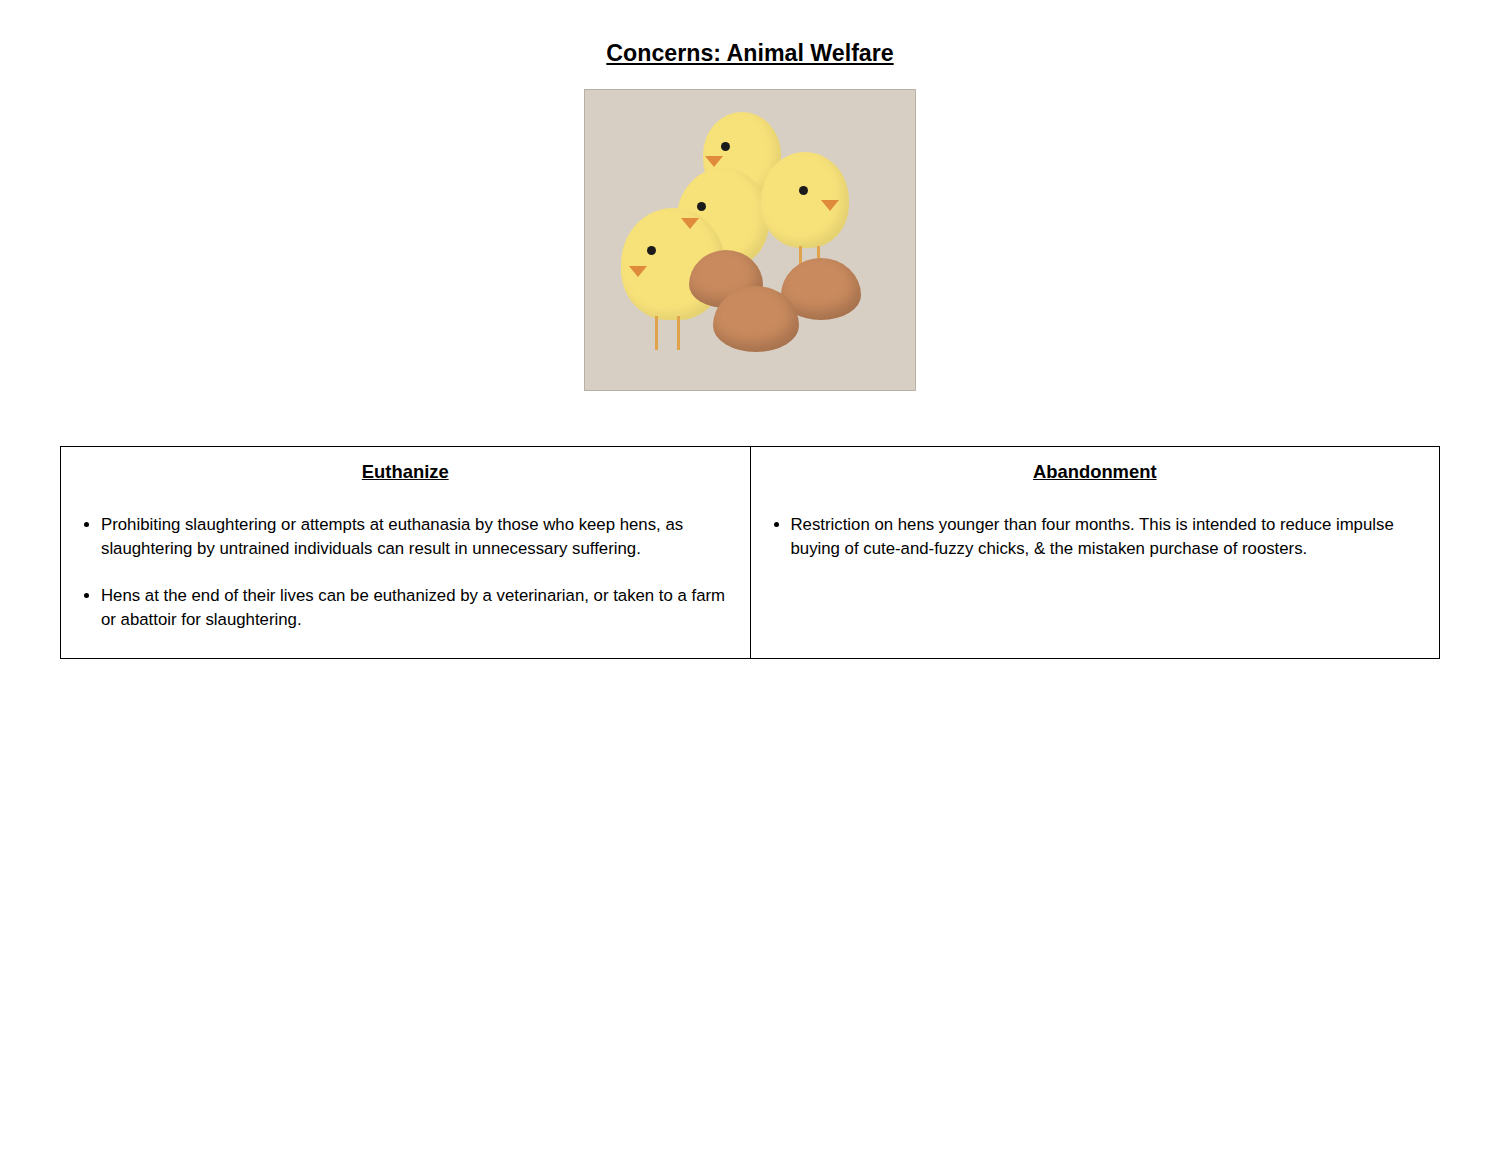Concerns: Animal Welfare
| Euthanize | Abandonment |
| --- | --- |
| Prohibiting slaughtering or attempts at euthanasia by those who keep hens, as slaughtering by untrained individuals can result in unnecessary suffering. Hens at the end of their lives can be euthanized by a veterinarian, or taken to a farm or abattoir for slaughtering. | Restriction on hens younger than four months. This is intended to reduce impulse buying of cute-and-fuzzy chicks, & the mistaken purchase of roosters. |